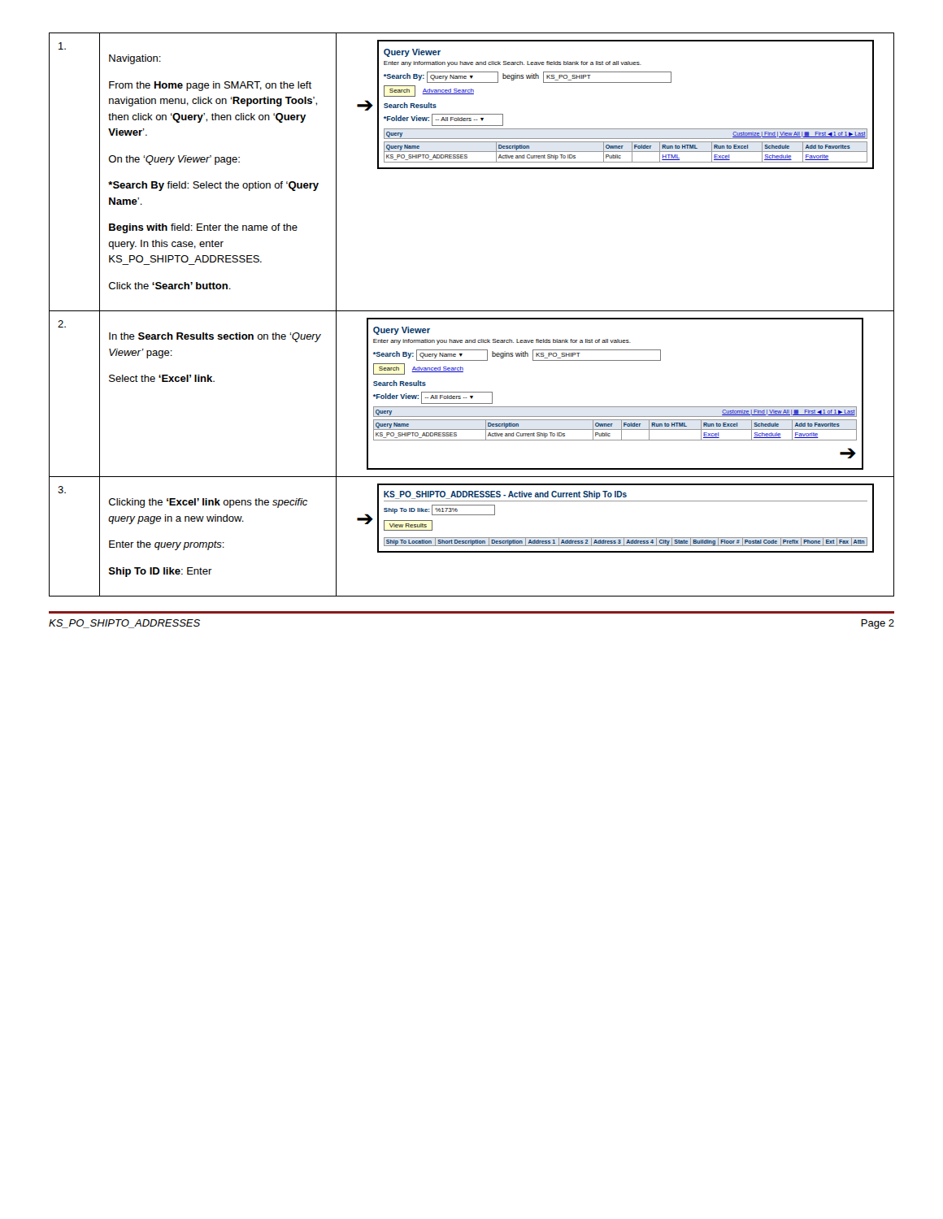| 1. | Navigation: From the Home page in SMART, on the left navigation menu, click on ‘ Reporting Tools ’, then click on ‘ Query ’, then click on ‘ Query Viewer ’. On the ‘ Query Viewer ’ page: *Search By field: Select the option of ‘ Query Name ’. Begins with field: Enter the name of the query. In this case, enter KS_PO_SHIPTO_ADDRESSES . Click the ‘Search’ button . | ➔ Query Viewer Enter any information you have and click Search. Leave fields blank for a list of all values. *Search By: Query Name begins with KS_PO_SHIPT Search Advanced Search Search Results *Folder View: -- All Folders -- Query Customize / Find / View All / ▦ First ◀ 1 of 1 ▶ Last / Query Name / Description / Owner / Folder / Run to HTML / Run to Excel / Schedule / Add to Favorites / / --- / --- / --- / --- / --- / --- / --- / --- / / KS_PO_SHIPTO_ADDRESSES / Active and Current Ship To IDs / Public / / HTML / Excel / Schedule / Favorite / |
| 2. | In the Search Results section on the ‘ Query Viewer’ page: Select the ‘Excel’ link . | Query Viewer Enter any information you have and click Search. Leave fields blank for a list of all values. *Search By: Query Name begins with KS_PO_SHIPT Search Advanced Search Search Results *Folder View: -- All Folders -- Query Customize / Find / View All / ▦ First ◀ 1 of 1 ▶ Last / Query Name / Description / Owner / Folder / Run to HTML / Run to Excel / Schedule / Add to Favorites / / --- / --- / --- / --- / --- / --- / --- / --- / / KS_PO_SHIPTO_ADDRESSES / Active and Current Ship To IDs / Public / / / Excel / Schedule / Favorite / ➔ |
| 3. | Clicking the ‘Excel’ link opens the specific query page in a new window. Enter the query prompts : Ship To ID like : Enter | ➔ KS_PO_SHIPTO_ADDRESSES - Active and Current Ship To IDs Ship To ID like: %173% View Results / Ship To Location / Short Description / Description / Address 1 / Address 2 / Address 3 / Address 4 / City / State / Building / Floor # / Postal Code / Prefix / Phone / Ext / Fax / Attn / / --- / --- / --- / --- / --- / --- / --- / --- / --- / --- / --- / --- / --- / --- / --- / --- / --- / |
KS_PO_SHIPTO_ADDRESSES
Page 2